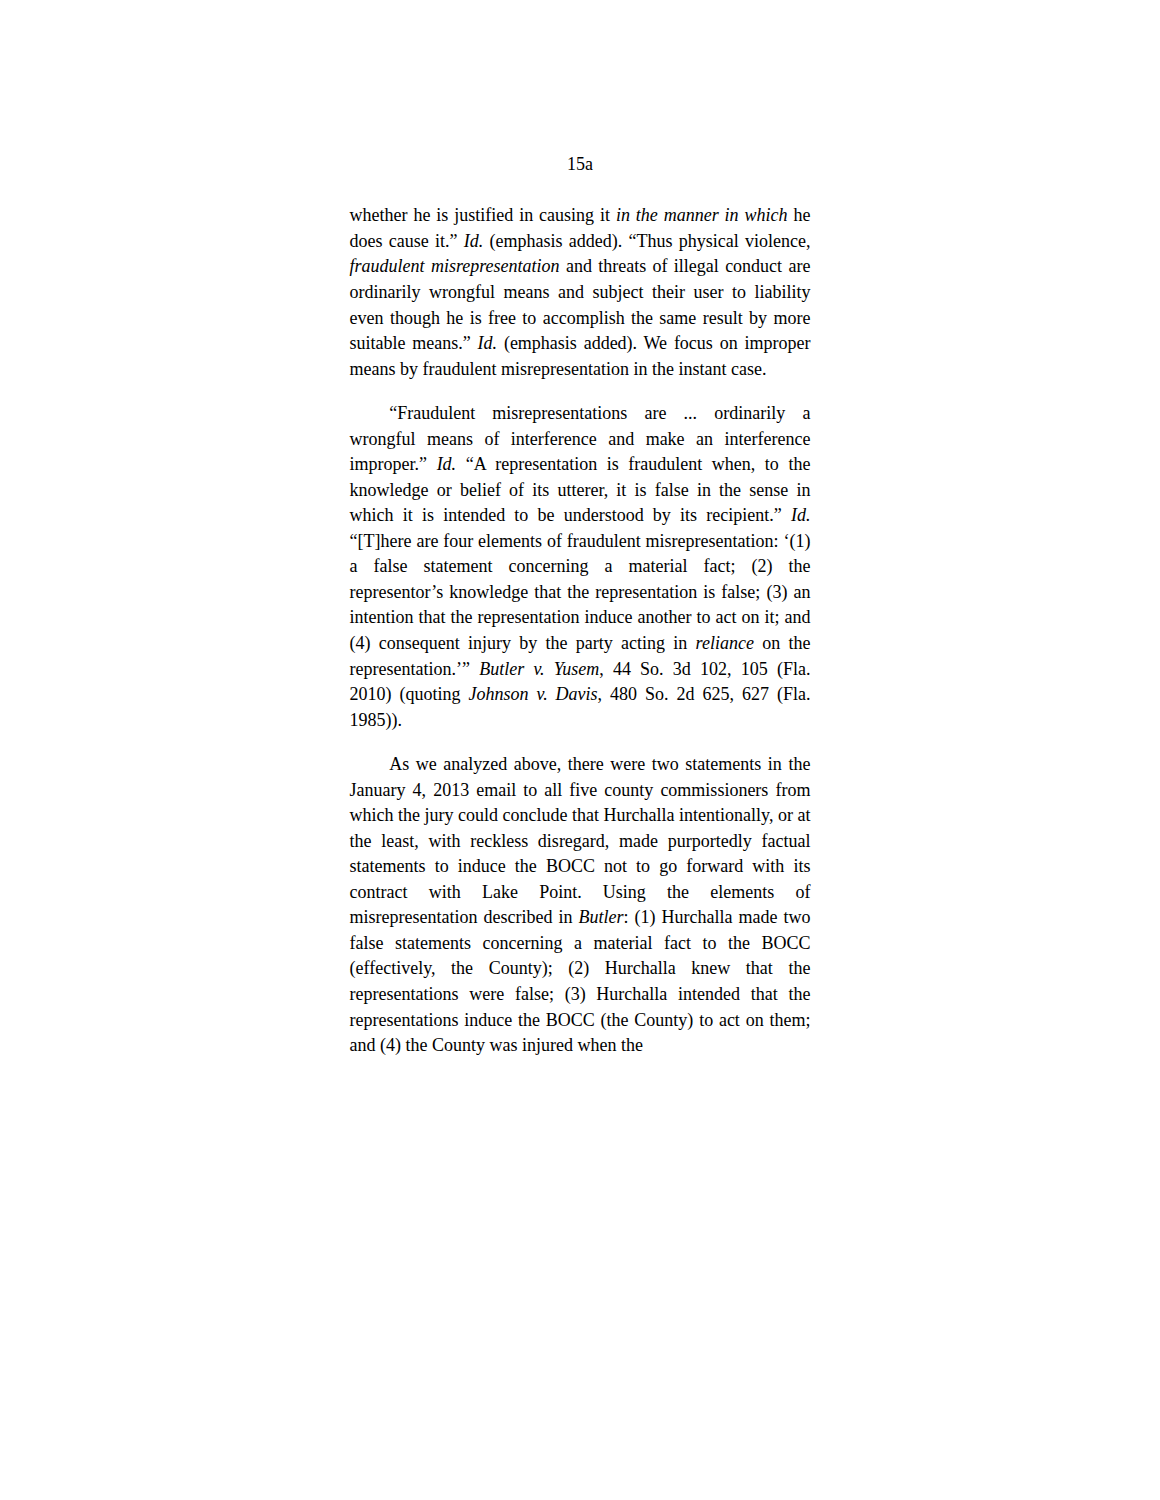15a
whether he is justified in causing it in the manner in which he does cause it.” Id. (emphasis added). “Thus physical violence, fraudulent misrepresentation and threats of illegal conduct are ordinarily wrongful means and subject their user to liability even though he is free to accomplish the same result by more suitable means.” Id. (emphasis added). We focus on improper means by fraudulent misrepresentation in the instant case.
“Fraudulent misrepresentations are ... ordinarily a wrongful means of interference and make an interference improper.” Id. “A representation is fraudulent when, to the knowledge or belief of its utterer, it is false in the sense in which it is intended to be understood by its recipient.” Id. “[T]here are four elements of fraudulent misrepresentation: ‘(1) a false statement concerning a material fact; (2) the representor’s knowledge that the representation is false; (3) an intention that the representation induce another to act on it; and (4) consequent injury by the party acting in reliance on the representation.’” Butler v. Yusem, 44 So. 3d 102, 105 (Fla. 2010) (quoting Johnson v. Davis, 480 So. 2d 625, 627 (Fla. 1985)).
As we analyzed above, there were two statements in the January 4, 2013 email to all five county commissioners from which the jury could conclude that Hurchalla intentionally, or at the least, with reckless disregard, made purportedly factual statements to induce the BOCC not to go forward with its contract with Lake Point. Using the elements of misrepresentation described in Butler: (1) Hurchalla made two false statements concerning a material fact to the BOCC (effectively, the County); (2) Hurchalla knew that the representations were false; (3) Hurchalla intended that the representations induce the BOCC (the County) to act on them; and (4) the County was injured when the